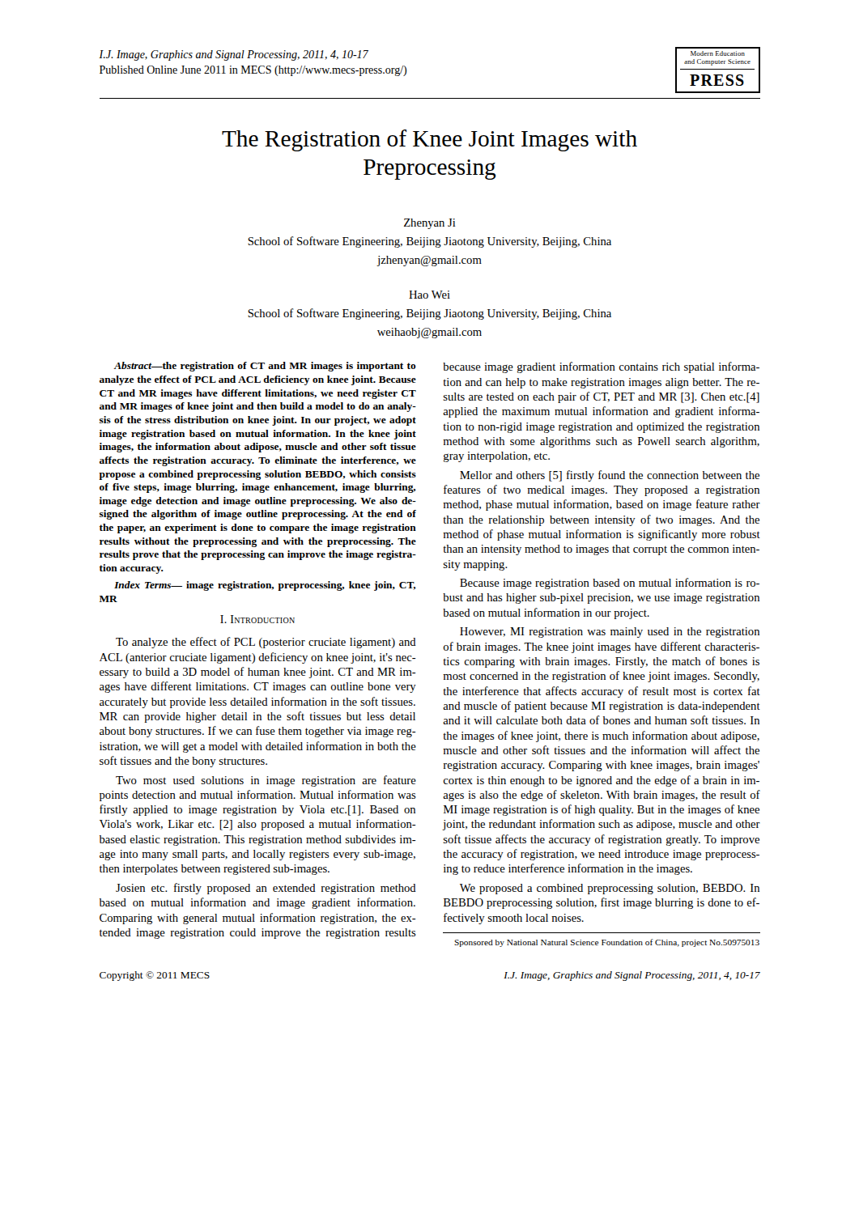I.J. Image, Graphics and Signal Processing, 2011, 4, 10-17
Published Online June 2011 in MECS (http://www.mecs-press.org/)
Modern Education
and Computer Science PRESS
The Registration of Knee Joint Images with
Preprocessing
Zhenyan Ji
School of Software Engineering, Beijing Jiaotong University, Beijing, China
jzhenyan@gmail.com
Hao Wei
School of Software Engineering, Beijing Jiaotong University, Beijing, China
weihaobj@gmail.com
Abstract—the registration of CT and MR images is important to analyze the effect of PCL and ACL deficiency on knee joint. Because CT and MR images have different limitations, we need register CT and MR images of knee joint and then build a model to do an analysis of the stress distribution on knee joint. In our project, we adopt image registration based on mutual information. In the knee joint images, the information about adipose, muscle and other soft tissue affects the registration accuracy. To eliminate the interference, we propose a combined preprocessing solution BEBDO, which consists of five steps, image blurring, image enhancement, image blurring, image edge detection and image outline preprocessing. We also designed the algorithm of image outline preprocessing. At the end of the paper, an experiment is done to compare the image registration results without the preprocessing and with the preprocessing. The results prove that the preprocessing can improve the image registration accuracy.
Index Terms— image registration, preprocessing, knee join, CT, MR
I. Introduction
To analyze the effect of PCL (posterior cruciate ligament) and ACL (anterior cruciate ligament) deficiency on knee joint, it's necessary to build a 3D model of human knee joint. CT and MR images have different limitations. CT images can outline bone very accurately but provide less detailed information in the soft tissues. MR can provide higher detail in the soft tissues but less detail about bony structures. If we can fuse them together via image registration, we will get a model with detailed information in both the soft tissues and the bony structures.
Two most used solutions in image registration are feature points detection and mutual information. Mutual information was firstly applied to image registration by Viola etc.[1]. Based on Viola's work, Likar etc. [2] also proposed a mutual information-based elastic registration. This registration method subdivides image into many small parts, and locally registers every sub-image, then interpolates between registered sub-images.
Josien etc. firstly proposed an extended registration method based on mutual information and image gradient information. Comparing with general mutual information registration, the extended image registration could improve the registration results because image gradient information contains rich spatial information and can help to make registration images align better. The results are tested on each pair of CT, PET and MR [3]. Chen etc.[4] applied the maximum mutual information and gradient information to non-rigid image registration and optimized the registration method with some algorithms such as Powell search algorithm, gray interpolation, etc.
Mellor and others [5] firstly found the connection between the features of two medical images. They proposed a registration method, phase mutual information, based on image feature rather than the relationship between intensity of two images. And the method of phase mutual information is significantly more robust than an intensity method to images that corrupt the common intensity mapping.
Because image registration based on mutual information is robust and has higher sub-pixel precision, we use image registration based on mutual information in our project.
However, MI registration was mainly used in the registration of brain images. The knee joint images have different characteristics comparing with brain images. Firstly, the match of bones is most concerned in the registration of knee joint images. Secondly, the interference that affects accuracy of result most is cortex fat and muscle of patient because MI registration is data-independent and it will calculate both data of bones and human soft tissues. In the images of knee joint, there is much information about adipose, muscle and other soft tissues and the information will affect the registration accuracy. Comparing with knee images, brain images' cortex is thin enough to be ignored and the edge of a brain in images is also the edge of skeleton. With brain images, the result of MI image registration is of high quality. But in the images of knee joint, the redundant information such as adipose, muscle and other soft tissue affects the accuracy of registration greatly. To improve the accuracy of registration, we need introduce image preprocessing to reduce interference information in the images.
We proposed a combined preprocessing solution, BEBDO. In BEBDO preprocessing solution, first image blurring is done to effectively smooth local noises.
Sponsored by National Natural Science Foundation of China, project No.50975013
Copyright © 2011 MECS
I.J. Image, Graphics and Signal Processing, 2011, 4, 10-17